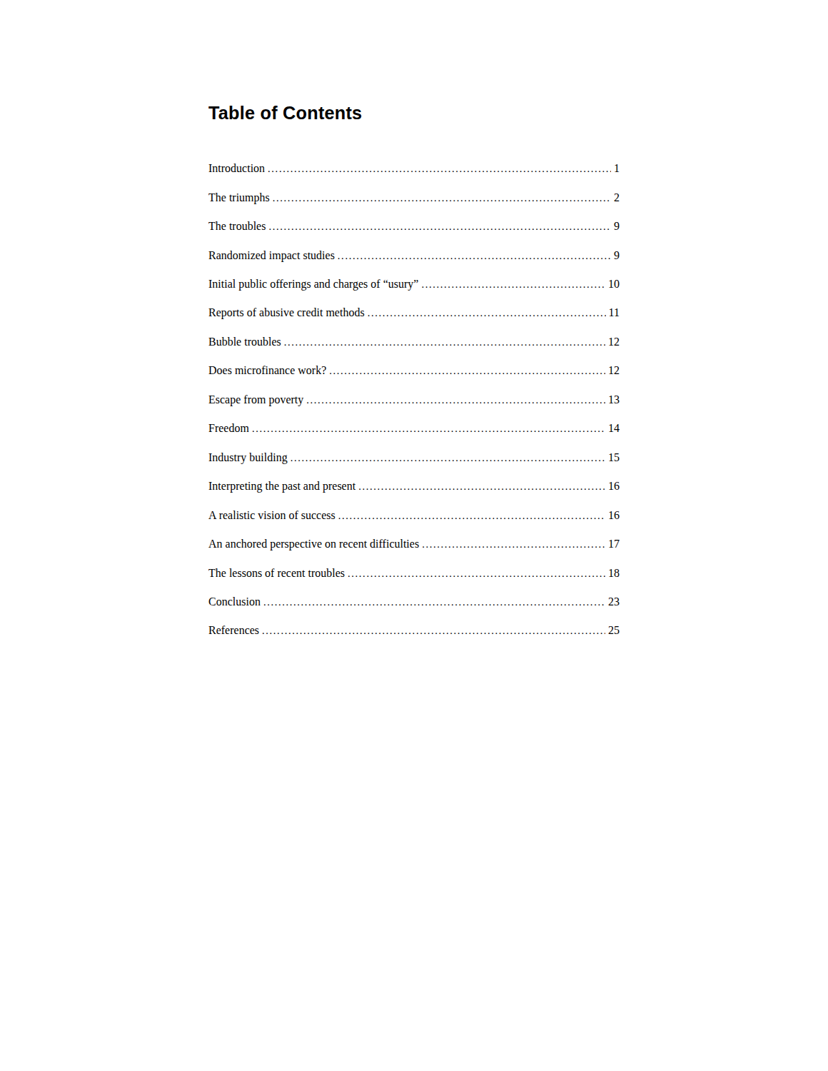Table of Contents
Introduction ................................................................................................................... 1
The triumphs ................................................................................................................... 2
The troubles ................................................................................................................... 9
Randomized impact studies ................................................................................................... 9
Initial public offerings and charges of “usury” ................................................................................................... 10
Reports of abusive credit methods ................................................................................................... 11
Bubble troubles ................................................................................................... 12
Does microfinance work? ................................................................................................................... 12
Escape from poverty ................................................................................................... 13
Freedom ................................................................................................... 14
Industry building ................................................................................................... 15
Interpreting the past and present ................................................................................................................... 16
A realistic vision of success ................................................................................................... 16
An anchored perspective on recent difficulties ................................................................................................... 17
The lessons of recent troubles ................................................................................................... 18
Conclusion ................................................................................................................... 23
References ................................................................................................................... 25